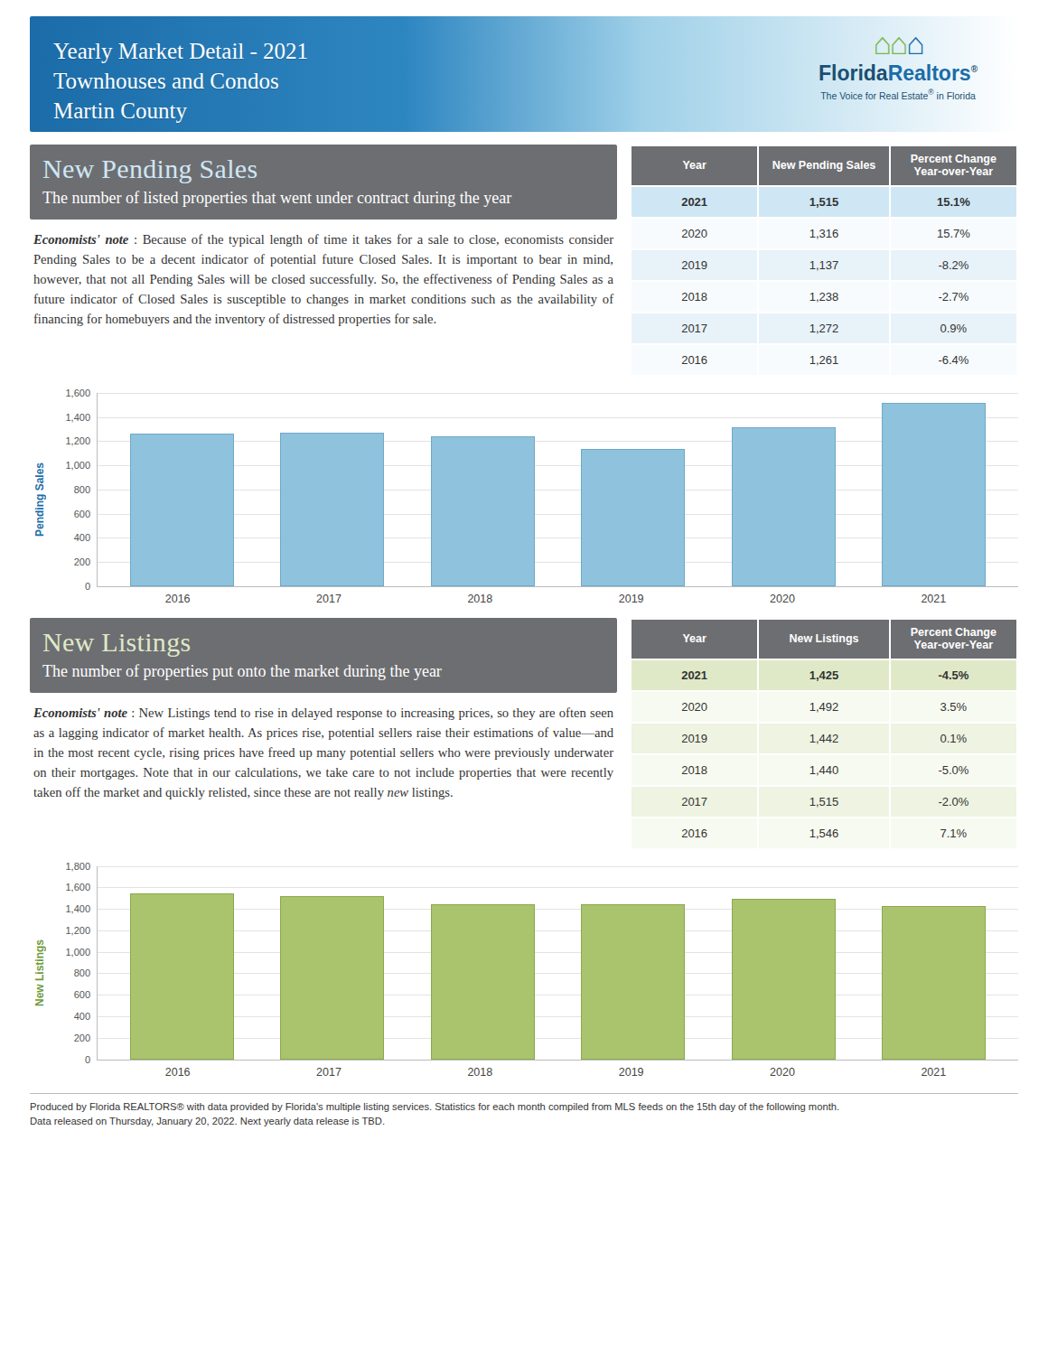Yearly Market Detail - 2021
Townhouses and Condos
Martin County
⌂⌂⌂
FloridaRealtors®
The Voice for Real Estate® in Florida
New Pending Sales
The number of listed properties that went under contract during the year
Economists' note : Because of the typical length of time it takes for a sale to close, economists consider Pending Sales to be a decent indicator of potential future Closed Sales. It is important to bear in mind, however, that not all Pending Sales will be closed successfully. So, the effectiveness of Pending Sales as a future indicator of Closed Sales is susceptible to changes in market conditions such as the availability of financing for homebuyers and the inventory of distressed properties for sale.
| Year | New Pending Sales | Percent Change Year-over-Year |
| --- | --- | --- |
| 2021 | 1,515 | 15.1% |
| 2020 | 1,316 | 15.7% |
| 2019 | 1,137 | -8.2% |
| 2018 | 1,238 | -2.7% |
| 2017 | 1,272 | 0.9% |
| 2016 | 1,261 | -6.4% |
Pending Sales
1,600 1,400 1,200 1,000 800 600 400 200 0
201620172018201920202021
New Listings
The number of properties put onto the market during the year
Economists' note : New Listings tend to rise in delayed response to increasing prices, so they are often seen as a lagging indicator of market health. As prices rise, potential sellers raise their estimations of value—and in the most recent cycle, rising prices have freed up many potential sellers who were previously underwater on their mortgages. Note that in our calculations, we take care to not include properties that were recently taken off the market and quickly relisted, since these are not really new listings.
| Year | New Listings | Percent Change Year-over-Year |
| --- | --- | --- |
| 2021 | 1,425 | -4.5% |
| 2020 | 1,492 | 3.5% |
| 2019 | 1,442 | 0.1% |
| 2018 | 1,440 | -5.0% |
| 2017 | 1,515 | -2.0% |
| 2016 | 1,546 | 7.1% |
New Listings
1,800 1,600 1,400 1,200 1,000 800 600 400 200 0
201620172018201920202021
Produced by Florida REALTORS® with data provided by Florida's multiple listing services. Statistics for each month compiled from MLS feeds on the 15th day of the following month.
Data released on Thursday, January 20, 2022. Next yearly data release is TBD.